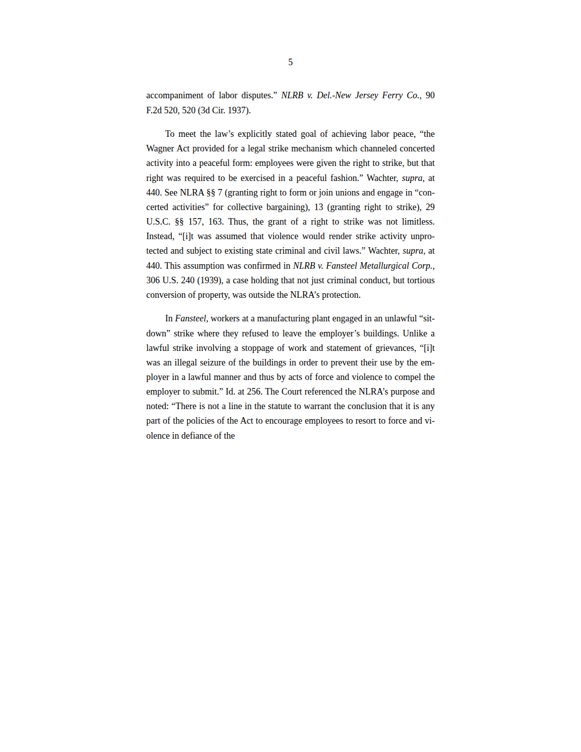5
accompaniment of labor disputes.” NLRB v. Del.-New Jersey Ferry Co., 90 F.2d 520, 520 (3d Cir. 1937).
To meet the law’s explicitly stated goal of achieving labor peace, “the Wagner Act provided for a legal strike mechanism which channeled concerted activity into a peaceful form: employees were given the right to strike, but that right was required to be exercised in a peaceful fashion.” Wachter, supra, at 440. See NLRA §§ 7 (granting right to form or join unions and engage in “concerted activities” for collective bargaining), 13 (granting right to strike), 29 U.S.C. §§ 157, 163. Thus, the grant of a right to strike was not limitless. Instead, “[i]t was assumed that violence would render strike activity unprotected and subject to existing state criminal and civil laws.” Wachter, supra, at 440. This assumption was confirmed in NLRB v. Fansteel Metallurgical Corp., 306 U.S. 240 (1939), a case holding that not just criminal conduct, but tortious conversion of property, was outside the NLRA’s protection.
In Fansteel, workers at a manufacturing plant engaged in an unlawful “sit-down” strike where they refused to leave the employer’s buildings. Unlike a lawful strike involving a stoppage of work and statement of grievances, “[i]t was an illegal seizure of the buildings in order to prevent their use by the employer in a lawful manner and thus by acts of force and violence to compel the employer to submit.” Id. at 256. The Court referenced the NLRA’s purpose and noted: “There is not a line in the statute to warrant the conclusion that it is any part of the policies of the Act to encourage employees to resort to force and violence in defiance of the